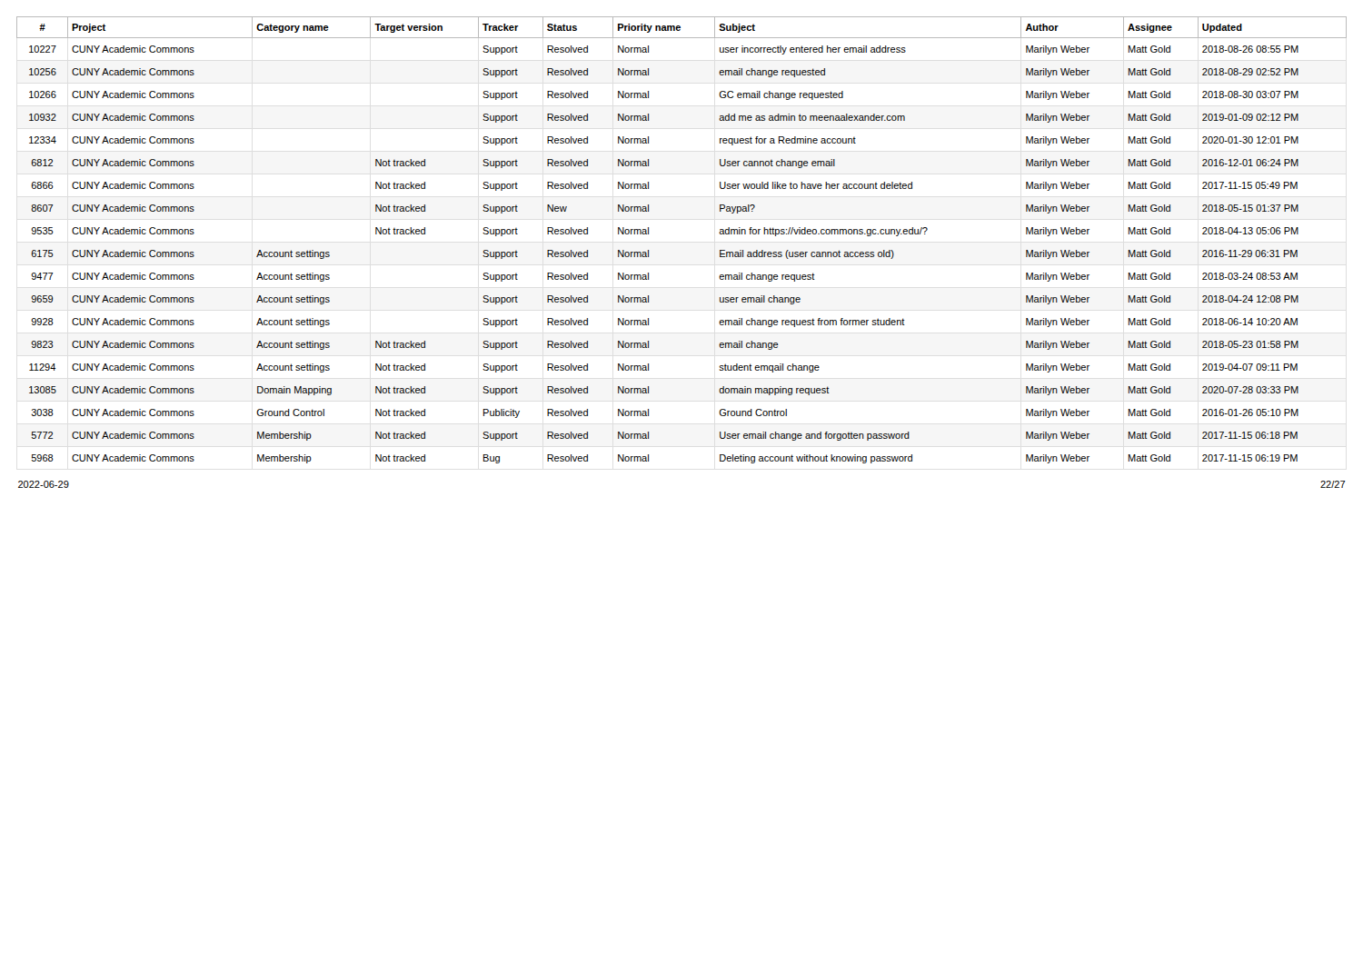| # | Project | Category name | Target version | Tracker | Status | Priority name | Subject | Author | Assignee | Updated |
| --- | --- | --- | --- | --- | --- | --- | --- | --- | --- | --- |
| 10227 | CUNY Academic Commons | | | Support | Resolved | Normal | user incorrectly entered her email address | Marilyn Weber | Matt Gold | 2018-08-26 08:55 PM |
| 10256 | CUNY Academic Commons | | | Support | Resolved | Normal | email change requested | Marilyn Weber | Matt Gold | 2018-08-29 02:52 PM |
| 10266 | CUNY Academic Commons | | | Support | Resolved | Normal | GC email change requested | Marilyn Weber | Matt Gold | 2018-08-30 03:07 PM |
| 10932 | CUNY Academic Commons | | | Support | Resolved | Normal | add me as admin to meenaalexander.com | Marilyn Weber | Matt Gold | 2019-01-09 02:12 PM |
| 12334 | CUNY Academic Commons | | | Support | Resolved | Normal | request for a Redmine account | Marilyn Weber | Matt Gold | 2020-01-30 12:01 PM |
| 6812 | CUNY Academic Commons | | Not tracked | Support | Resolved | Normal | User cannot change email | Marilyn Weber | Matt Gold | 2016-12-01 06:24 PM |
| 6866 | CUNY Academic Commons | | Not tracked | Support | Resolved | Normal | User would like to have her account deleted | Marilyn Weber | Matt Gold | 2017-11-15 05:49 PM |
| 8607 | CUNY Academic Commons | | Not tracked | Support | New | Normal | Paypal? | Marilyn Weber | Matt Gold | 2018-05-15 01:37 PM |
| 9535 | CUNY Academic Commons | | Not tracked | Support | Resolved | Normal | admin for https://video.commons.gc.cuny.edu/? | Marilyn Weber | Matt Gold | 2018-04-13 05:06 PM |
| 6175 | CUNY Academic Commons | Account settings | | Support | Resolved | Normal | Email address (user cannot access old) | Marilyn Weber | Matt Gold | 2016-11-29 06:31 PM |
| 9477 | CUNY Academic Commons | Account settings | | Support | Resolved | Normal | email change request | Marilyn Weber | Matt Gold | 2018-03-24 08:53 AM |
| 9659 | CUNY Academic Commons | Account settings | | Support | Resolved | Normal | user email change | Marilyn Weber | Matt Gold | 2018-04-24 12:08 PM |
| 9928 | CUNY Academic Commons | Account settings | | Support | Resolved | Normal | email change request from former student | Marilyn Weber | Matt Gold | 2018-06-14 10:20 AM |
| 9823 | CUNY Academic Commons | Account settings | Not tracked | Support | Resolved | Normal | email change | Marilyn Weber | Matt Gold | 2018-05-23 01:58 PM |
| 11294 | CUNY Academic Commons | Account settings | Not tracked | Support | Resolved | Normal | student emqail change | Marilyn Weber | Matt Gold | 2019-04-07 09:11 PM |
| 13085 | CUNY Academic Commons | Domain Mapping | Not tracked | Support | Resolved | Normal | domain mapping request | Marilyn Weber | Matt Gold | 2020-07-28 03:33 PM |
| 3038 | CUNY Academic Commons | Ground Control | Not tracked | Publicity | Resolved | Normal | Ground Control | Marilyn Weber | Matt Gold | 2016-01-26 05:10 PM |
| 5772 | CUNY Academic Commons | Membership | Not tracked | Support | Resolved | Normal | User email change and forgotten password | Marilyn Weber | Matt Gold | 2017-11-15 06:18 PM |
| 5968 | CUNY Academic Commons | Membership | Not tracked | Bug | Resolved | Normal | Deleting account without knowing password | Marilyn Weber | Matt Gold | 2017-11-15 06:19 PM |
| 2022-06-29 | 22/27 |